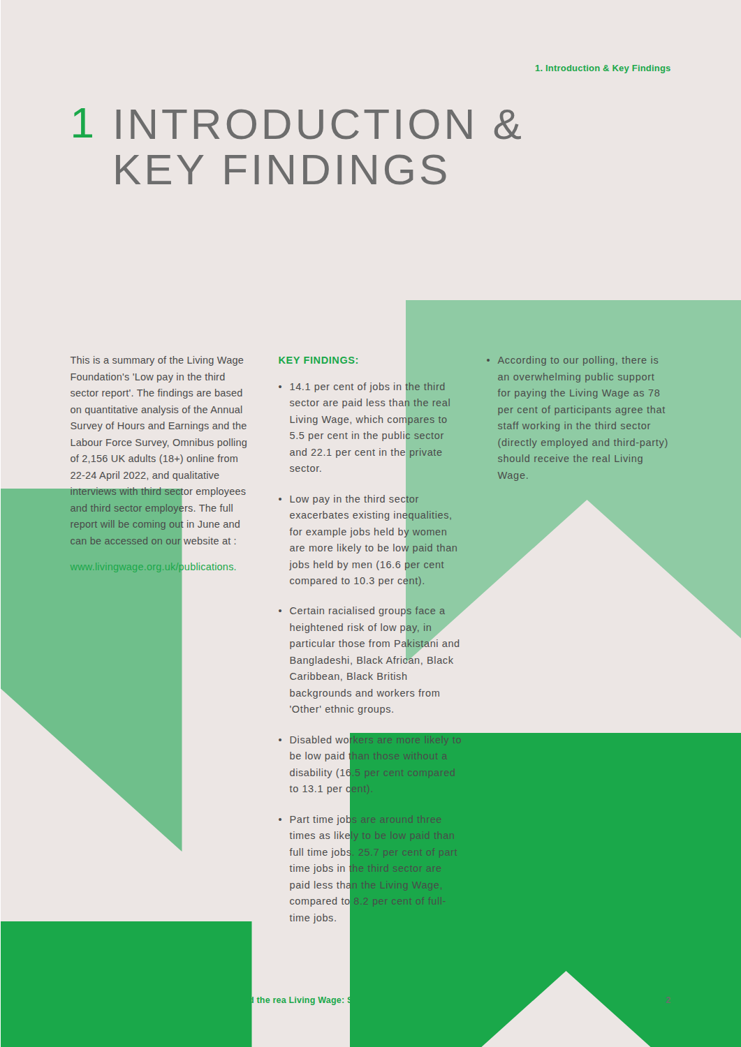1. Introduction & Key Findings
1 INTRODUCTION &
KEY FINDINGS
This is a summary of the Living Wage Foundation's 'Low pay in the third sector report'. The findings are based on quantitative analysis of the Annual Survey of Hours and Earnings and the Labour Force Survey, Omnibus polling of 2,156 UK adults (18+) online from 22-24 April 2022, and qualitative interviews with third sector employees and third sector employers. The full report will be coming out in June and can be accessed on our website at :
www.livingwage.org.uk/publications.
KEY FINDINGS:
14.1 per cent of jobs in the third sector are paid less than the real Living Wage, which compares to 5.5 per cent in the public sector and 22.1 per cent in the private sector.
Low pay in the third sector exacerbates existing inequalities, for example jobs held by women are more likely to be low paid than jobs held by men (16.6 per cent compared to 10.3 per cent).
Certain racialised groups face a heightened risk of low pay, in particular those from Pakistani and Bangladeshi, Black African, Black Caribbean, Black British backgrounds and workers from 'Other' ethnic groups.
Disabled workers are more likely to be low paid than those without a disability (16.5 per cent compared to 13.1 per cent).
Part time jobs are around three times as likely to be low paid than full time jobs. 25.7 per cent of part time jobs in the third sector are paid less than the Living Wage, compared to 8.2 per cent of full-time jobs.
According to our polling, there is an overwhelming public support for paying the Living Wage as 78 per cent of participants agree that staff working in the third sector (directly employed and third-party) should receive the real Living Wage.
All work and low pay? The third sector and the rea Living Wage: Summary
2